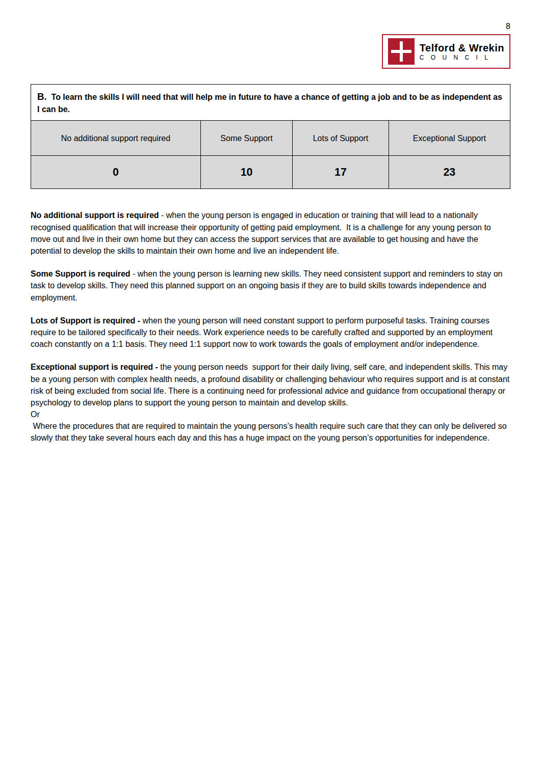8
Telford & Wrekin
C O U N C I L
| B. To learn the skills I will need that will help me in future to have a chance of getting a job and to be as independent as I can be. |
| No additional support required | Some Support | Lots of Support | Exceptional Support |
| 0 | 10 | 17 | 23 |
No additional support is required - when the young person is engaged in education or training that will lead to a nationally recognised qualification that will increase their opportunity of getting paid employment. It is a challenge for any young person to move out and live in their own home but they can access the support services that are available to get housing and have the potential to develop the skills to maintain their own home and live an independent life.
Some Support is required - when the young person is learning new skills. They need consistent support and reminders to stay on task to develop skills. They need this planned support on an ongoing basis if they are to build skills towards independence and employment.
Lots of Support is required - when the young person will need constant support to perform purposeful tasks. Training courses require to be tailored specifically to their needs. Work experience needs to be carefully crafted and supported by an employment coach constantly on a 1:1 basis. They need 1:1 support now to work towards the goals of employment and/or independence.
Exceptional support is required - the young person needs support for their daily living, self care, and independent skills. This may be a young person with complex health needs, a profound disability or challenging behaviour who requires support and is at constant risk of being excluded from social life. There is a continuing need for professional advice and guidance from occupational therapy or psychology to develop plans to support the young person to maintain and develop skills.
Or
Where the procedures that are required to maintain the young persons’s health require such care that they can only be delivered so slowly that they take several hours each day and this has a huge impact on the young person’s opportunities for independence.